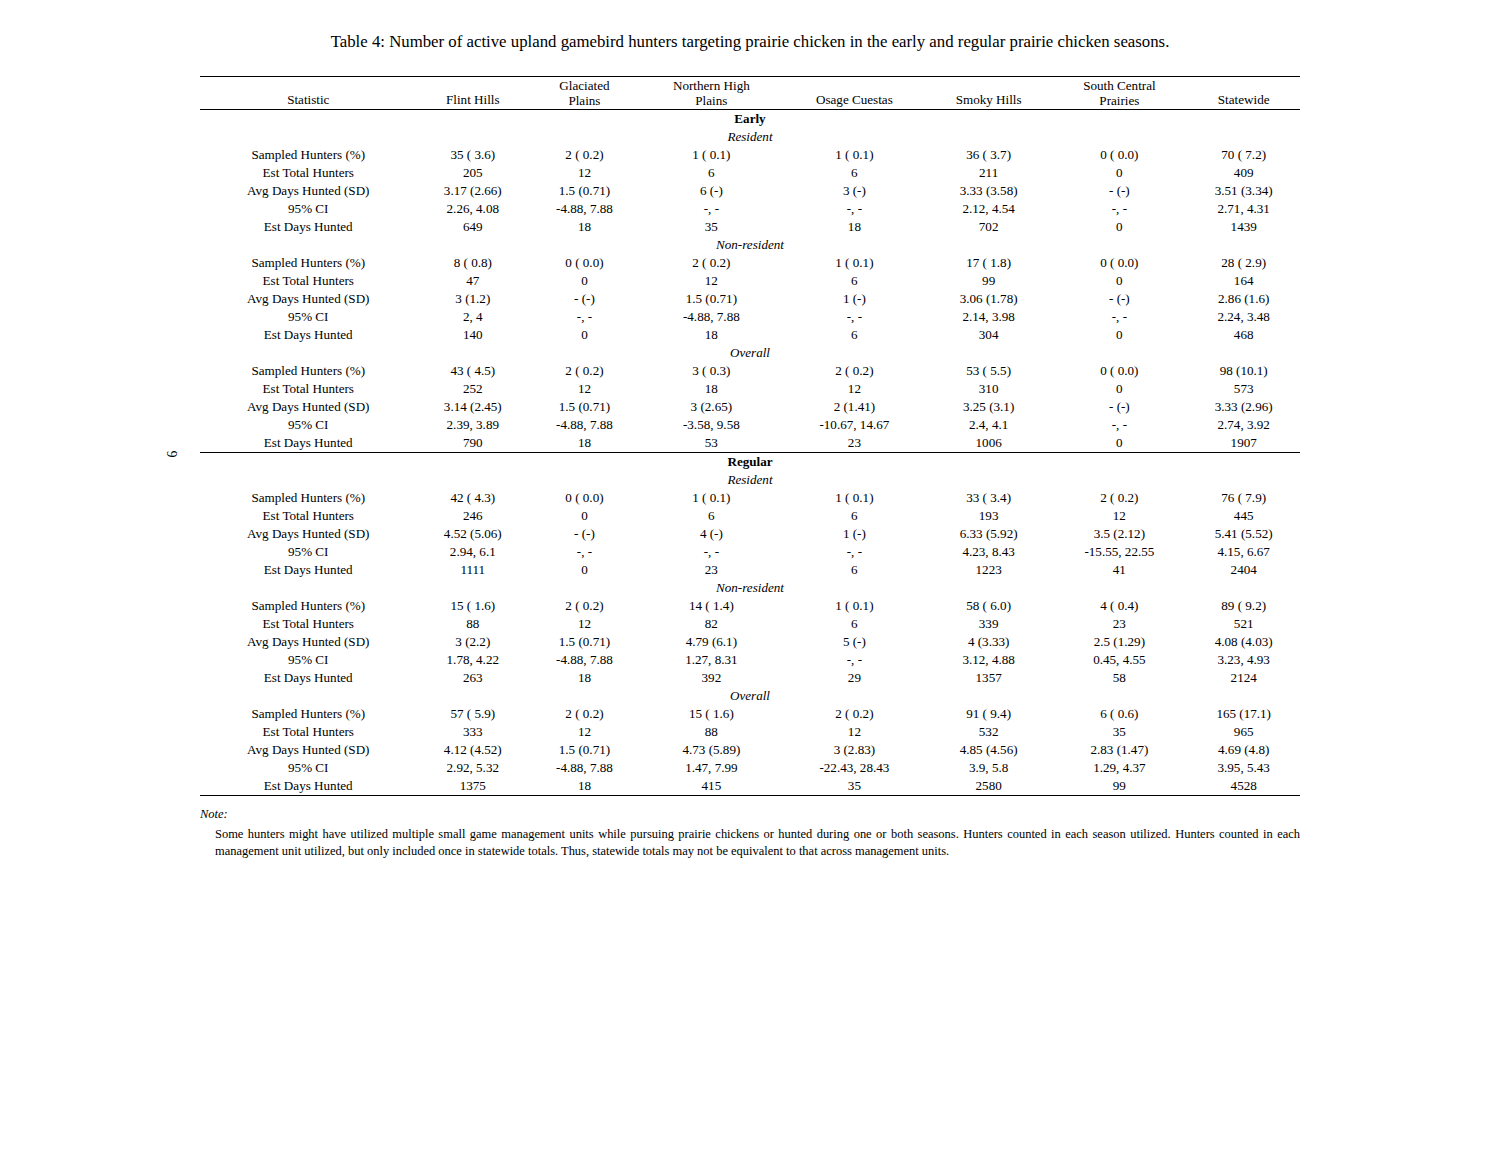6
Table 4: Number of active upland gamebird hunters targeting prairie chicken in the early and regular prairie chicken seasons.
| Statistic | Flint Hills | Glaciated Plains | Northern High Plains | Osage Cuestas | Smoky Hills | South Central Prairies | Statewide |
| --- | --- | --- | --- | --- | --- | --- | --- |
| Early |
| Resident |
| Sampled Hunters (%) | 35 ( 3.6) | 2 ( 0.2) | 1 ( 0.1) | 1 ( 0.1) | 36 ( 3.7) | 0 ( 0.0) | 70 ( 7.2) |
| Est Total Hunters | 205 | 12 | 6 | 6 | 211 | 0 | 409 |
| Avg Days Hunted (SD) | 3.17 (2.66) | 1.5 (0.71) | 6 (-) | 3 (-) | 3.33 (3.58) | - (-) | 3.51 (3.34) |
| 95% CI | 2.26, 4.08 | -4.88, 7.88 | -, - | -, - | 2.12, 4.54 | -, - | 2.71, 4.31 |
| Est Days Hunted | 649 | 18 | 35 | 18 | 702 | 0 | 1439 |
| Non-resident |
| Sampled Hunters (%) | 8 ( 0.8) | 0 ( 0.0) | 2 ( 0.2) | 1 ( 0.1) | 17 ( 1.8) | 0 ( 0.0) | 28 ( 2.9) |
| Est Total Hunters | 47 | 0 | 12 | 6 | 99 | 0 | 164 |
| Avg Days Hunted (SD) | 3 (1.2) | - (-) | 1.5 (0.71) | 1 (-) | 3.06 (1.78) | - (-) | 2.86 (1.6) |
| 95% CI | 2, 4 | -, - | -4.88, 7.88 | -, - | 2.14, 3.98 | -, - | 2.24, 3.48 |
| Est Days Hunted | 140 | 0 | 18 | 6 | 304 | 0 | 468 |
| Overall |
| Sampled Hunters (%) | 43 ( 4.5) | 2 ( 0.2) | 3 ( 0.3) | 2 ( 0.2) | 53 ( 5.5) | 0 ( 0.0) | 98 (10.1) |
| Est Total Hunters | 252 | 12 | 18 | 12 | 310 | 0 | 573 |
| Avg Days Hunted (SD) | 3.14 (2.45) | 1.5 (0.71) | 3 (2.65) | 2 (1.41) | 3.25 (3.1) | - (-) | 3.33 (2.96) |
| 95% CI | 2.39, 3.89 | -4.88, 7.88 | -3.58, 9.58 | -10.67, 14.67 | 2.4, 4.1 | -, - | 2.74, 3.92 |
| Est Days Hunted | 790 | 18 | 53 | 23 | 1006 | 0 | 1907 |
| Regular |
| Resident |
| Sampled Hunters (%) | 42 ( 4.3) | 0 ( 0.0) | 1 ( 0.1) | 1 ( 0.1) | 33 ( 3.4) | 2 ( 0.2) | 76 ( 7.9) |
| Est Total Hunters | 246 | 0 | 6 | 6 | 193 | 12 | 445 |
| Avg Days Hunted (SD) | 4.52 (5.06) | - (-) | 4 (-) | 1 (-) | 6.33 (5.92) | 3.5 (2.12) | 5.41 (5.52) |
| 95% CI | 2.94, 6.1 | -, - | -, - | -, - | 4.23, 8.43 | -15.55, 22.55 | 4.15, 6.67 |
| Est Days Hunted | 1111 | 0 | 23 | 6 | 1223 | 41 | 2404 |
| Non-resident |
| Sampled Hunters (%) | 15 ( 1.6) | 2 ( 0.2) | 14 ( 1.4) | 1 ( 0.1) | 58 ( 6.0) | 4 ( 0.4) | 89 ( 9.2) |
| Est Total Hunters | 88 | 12 | 82 | 6 | 339 | 23 | 521 |
| Avg Days Hunted (SD) | 3 (2.2) | 1.5 (0.71) | 4.79 (6.1) | 5 (-) | 4 (3.33) | 2.5 (1.29) | 4.08 (4.03) |
| 95% CI | 1.78, 4.22 | -4.88, 7.88 | 1.27, 8.31 | -, - | 3.12, 4.88 | 0.45, 4.55 | 3.23, 4.93 |
| Est Days Hunted | 263 | 18 | 392 | 29 | 1357 | 58 | 2124 |
| Overall |
| Sampled Hunters (%) | 57 ( 5.9) | 2 ( 0.2) | 15 ( 1.6) | 2 ( 0.2) | 91 ( 9.4) | 6 ( 0.6) | 165 (17.1) |
| Est Total Hunters | 333 | 12 | 88 | 12 | 532 | 35 | 965 |
| Avg Days Hunted (SD) | 4.12 (4.52) | 1.5 (0.71) | 4.73 (5.89) | 3 (2.83) | 4.85 (4.56) | 2.83 (1.47) | 4.69 (4.8) |
| 95% CI | 2.92, 5.32 | -4.88, 7.88 | 1.47, 7.99 | -22.43, 28.43 | 3.9, 5.8 | 1.29, 4.37 | 3.95, 5.43 |
| Est Days Hunted | 1375 | 18 | 415 | 35 | 2580 | 99 | 4528 |
Note:
Some hunters might have utilized multiple small game management units while pursuing prairie chickens or hunted during one or both seasons. Hunters counted in each season utilized. Hunters counted in each management unit utilized, but only included once in statewide totals. Thus, statewide totals may not be equivalent to that across management units.